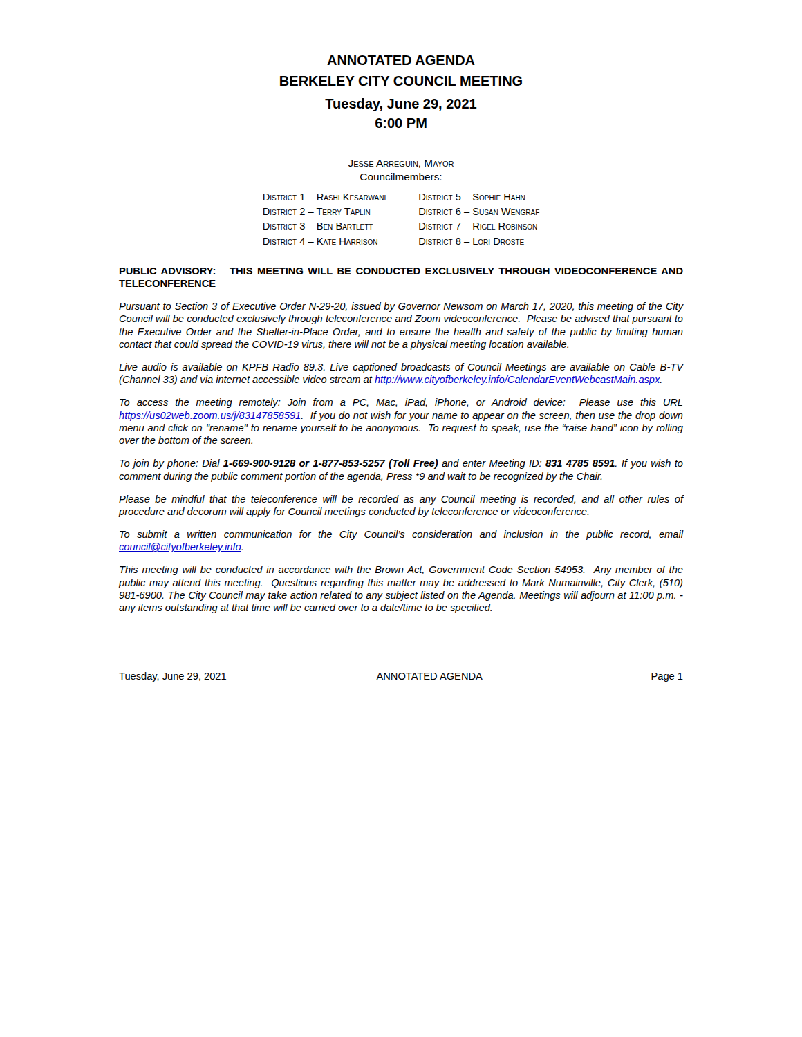ANNOTATED AGENDA
BERKELEY CITY COUNCIL MEETING
Tuesday, June 29, 2021
6:00 PM
Jesse Arreguin, Mayor
Councilmembers:
| District 1 – Rashi Kesarwani | District 5 – Sophie Hahn |
| District 2 – Terry Taplin | District 6 – Susan Wengraf |
| District 3 – Ben Bartlett | District 7 – Rigel Robinson |
| District 4 – Kate Harrison | District 8 – Lori Droste |
PUBLIC ADVISORY: THIS MEETING WILL BE CONDUCTED EXCLUSIVELY THROUGH VIDEOCONFERENCE AND TELECONFERENCE
Pursuant to Section 3 of Executive Order N-29-20, issued by Governor Newsom on March 17, 2020, this meeting of the City Council will be conducted exclusively through teleconference and Zoom videoconference. Please be advised that pursuant to the Executive Order and the Shelter-in-Place Order, and to ensure the health and safety of the public by limiting human contact that could spread the COVID-19 virus, there will not be a physical meeting location available.
Live audio is available on KPFB Radio 89.3. Live captioned broadcasts of Council Meetings are available on Cable B-TV (Channel 33) and via internet accessible video stream at http://www.cityofberkeley.info/CalendarEventWebcastMain.aspx.
To access the meeting remotely: Join from a PC, Mac, iPad, iPhone, or Android device: Please use this URL https://us02web.zoom.us/j/83147858591. If you do not wish for your name to appear on the screen, then use the drop down menu and click on "rename" to rename yourself to be anonymous. To request to speak, use the “raise hand” icon by rolling over the bottom of the screen.
To join by phone: Dial 1-669-900-9128 or 1-877-853-5257 (Toll Free) and enter Meeting ID: 831 4785 8591. If you wish to comment during the public comment portion of the agenda, Press *9 and wait to be recognized by the Chair.
Please be mindful that the teleconference will be recorded as any Council meeting is recorded, and all other rules of procedure and decorum will apply for Council meetings conducted by teleconference or videoconference.
To submit a written communication for the City Council’s consideration and inclusion in the public record, email council@cityofberkeley.info.
This meeting will be conducted in accordance with the Brown Act, Government Code Section 54953. Any member of the public may attend this meeting. Questions regarding this matter may be addressed to Mark Numainville, City Clerk, (510) 981-6900. The City Council may take action related to any subject listed on the Agenda. Meetings will adjourn at 11:00 p.m. - any items outstanding at that time will be carried over to a date/time to be specified.
Tuesday, June 29, 2021
ANNOTATED AGENDA
Page 1